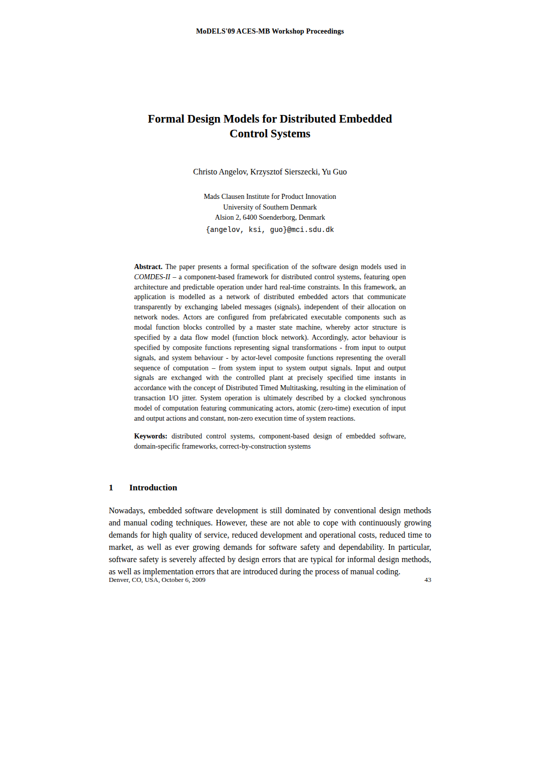MoDELS'09 ACES-MB Workshop Proceedings
Formal Design Models for Distributed Embedded
Control Systems
Christo Angelov, Krzysztof Sierszecki, Yu Guo
Mads Clausen Institute for Product Innovation
University of Southern Denmark
Alsion 2, 6400 Soenderborg, Denmark
{angelov, ksi, guo}@mci.sdu.dk
Abstract. The paper presents a formal specification of the software design models used in COMDES-II – a component-based framework for distributed control systems, featuring open architecture and predictable operation under hard real-time constraints. In this framework, an application is modelled as a network of distributed embedded actors that communicate transparently by exchanging labeled messages (signals), independent of their allocation on network nodes. Actors are configured from prefabricated executable components such as modal function blocks controlled by a master state machine, whereby actor structure is specified by a data flow model (function block network). Accordingly, actor behaviour is specified by composite functions representing signal transformations - from input to output signals, and system behaviour - by actor-level composite functions representing the overall sequence of computation – from system input to system output signals. Input and output signals are exchanged with the controlled plant at precisely specified time instants in accordance with the concept of Distributed Timed Multitasking, resulting in the elimination of transaction I/O jitter. System operation is ultimately described by a clocked synchronous model of computation featuring communicating actors, atomic (zero-time) execution of input and output actions and constant, non-zero execution time of system reactions.
Keywords: distributed control systems, component-based design of embedded software, domain-specific frameworks, correct-by-construction systems
1 Introduction
Nowadays, embedded software development is still dominated by conventional design methods and manual coding techniques. However, these are not able to cope with continuously growing demands for high quality of service, reduced development and operational costs, reduced time to market, as well as ever growing demands for software safety and dependability. In particular, software safety is severely affected by design errors that are typical for informal design methods, as well as implementation errors that are introduced during the process of manual coding.
Denver, CO, USA, October 6, 2009 43